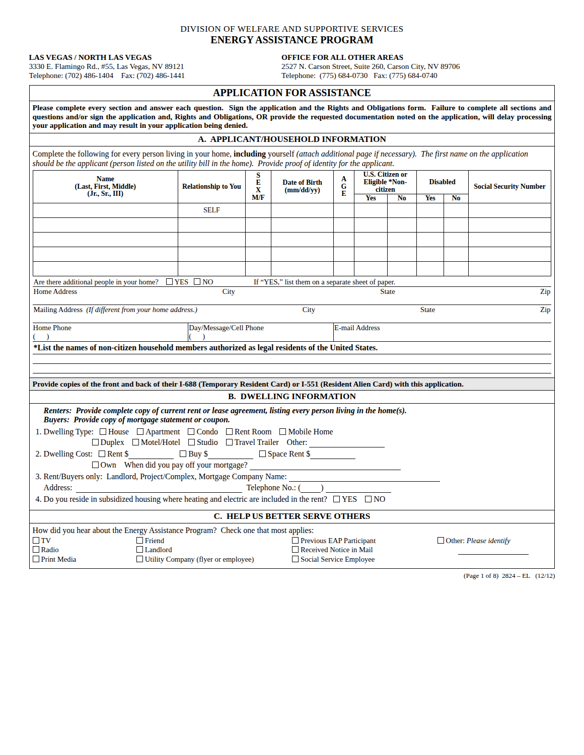DIVISION OF WELFARE AND SUPPORTIVE SERVICES
ENERGY ASSISTANCE PROGRAM
| LAS VEGAS / NORTH LAS VEGAS 3330 E. Flamingo Rd., #55, Las Vegas, NV 89121 Telephone: (702) 486-1404 Fax: (702) 486-1441 | OFFICE FOR ALL OTHER AREAS 2527 N. Carson Street, Suite 260, Carson City, NV 89706 Telephone: (775) 684-0730 Fax: (775) 684-0740 |
APPLICATION FOR ASSISTANCE
Please complete every section and answer each question. Sign the application and the Rights and Obligations form. Failure to complete all sections and questions and/or sign the application and, Rights and Obligations, OR provide the requested documentation noted on the application, will delay processing your application and may result in your application being denied.
A. APPLICANT/HOUSEHOLD INFORMATION
Complete the following for every person living in your home, including yourself (attach additional page if necessary). The first name on the application should be the applicant (person listed on the utility bill in the home). Provide proof of identity for the applicant.
| Name (Last, First, Middle) (Jr., Sr., III) | Relationship to You | S E X M/F | Date of Birth (mm/dd/yy) | A G E | U.S. Citizen or Eligible *Non-citizen | Disabled | Social Security Number |
| --- | --- | --- | --- | --- | --- | --- | --- |
| Yes | No | Yes | No |
| | SELF | | | | | | | | |
Are there additional people in your home? YES NO If “YES,” list them on a separate sheet of paper.
Home Address City State Zip
Mailing Address (If different from your home address.) City State Zip
| Home Phone ( ) | Day/Message/Cell Phone ( ) | E-mail Address |
*List the names of non-citizen household members authorized as legal residents of the United States.
Provide copies of the front and back of their I-688 (Temporary Resident Card) or I-551 (Resident Alien Card) with this application.
B. DWELLING INFORMATION
Renters: Provide complete copy of current rent or lease agreement, listing every person living in the home(s).
Buyers: Provide copy of mortgage statement or coupon.
Dwelling Type: House Apartment Condo Rent Room Mobile Home
Duplex Motel/Hotel Studio Travel Trailer Other:
Dwelling Cost: Rent $ Buy $ Space Rent $
Own When did you pay off your mortgage?
Rent/Buyers only: Landlord, Project/Complex, Mortgage Company Name:
Address: Telephone No.: ( )
Do you reside in subsidized housing where heating and electric are included in the rent? YES NO
C. HELP US BETTER SERVE OTHERS
How did you hear about the Energy Assistance Program? Check one that most applies:
| TV | Friend | Previous EAP Participant | Other: Please identify |
| Radio | Landlord | Received Notice in Mail | |
| Print Media | Utility Company (flyer or employee) | Social Service Employee | |
(Page 1 of 8) 2824 – EL (12/12)